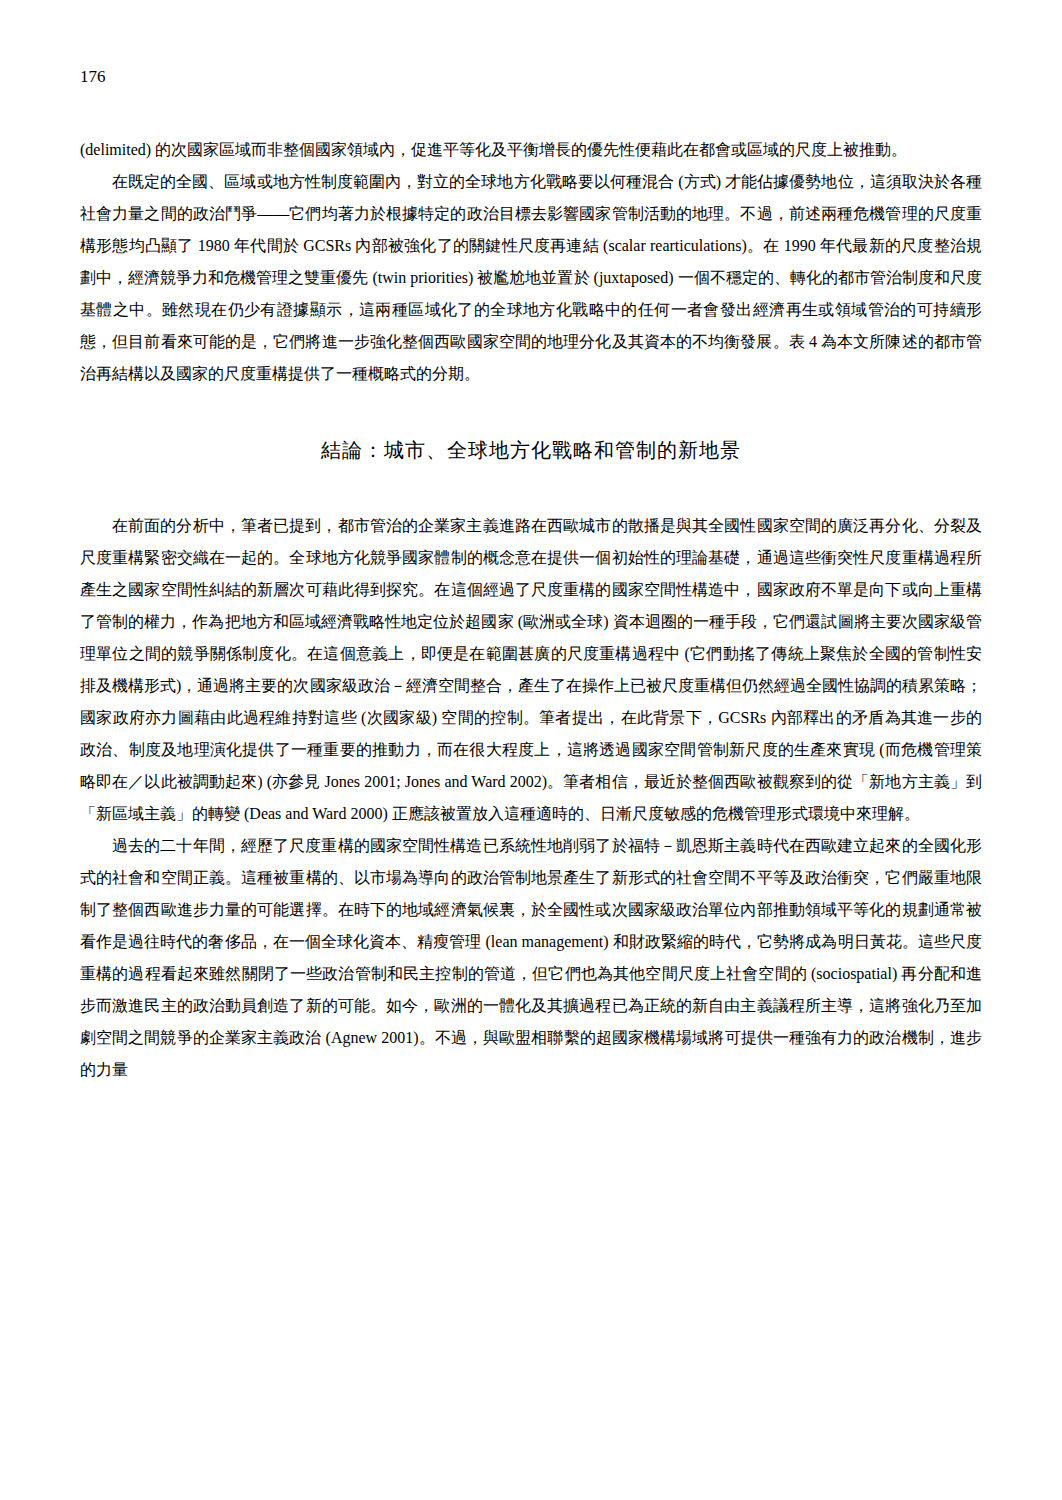176
(delimited) 的次國家區域而非整個國家領域內，促進平等化及平衡增長的優先性便藉此在都會或區域的尺度上被推動。
在既定的全國、區域或地方性制度範圍內，對立的全球地方化戰略要以何種混合 (方式) 才能佔據優勢地位，這須取決於各種社會力量之間的政治鬥爭——它們均著力於根據特定的政治目標去影響國家管制活動的地理。不過，前述兩種危機管理的尺度重構形態均凸顯了 1980 年代間於 GCSRs 內部被強化了的關鍵性尺度再連結 (scalar rearticulations)。在 1990 年代最新的尺度整治規劃中，經濟競爭力和危機管理之雙重優先 (twin priorities) 被尷尬地並置於 (juxtaposed) 一個不穩定的、轉化的都市管治制度和尺度基體之中。雖然現在仍少有證據顯示，這兩種區域化了的全球地方化戰略中的任何一者會發出經濟再生或領域管治的可持續形態，但目前看來可能的是，它們將進一步強化整個西歐國家空間的地理分化及其資本的不均衡發展。表 4 為本文所陳述的都市管治再結構以及國家的尺度重構提供了一種概略式的分期。
結論：城市、全球地方化戰略和管制的新地景
在前面的分析中，筆者已提到，都市管治的企業家主義進路在西歐城市的散播是與其全國性國家空間的廣泛再分化、分裂及尺度重構緊密交織在一起的。全球地方化競爭國家體制的概念意在提供一個初始性的理論基礎，通過這些衝突性尺度重構過程所產生之國家空間性糾結的新層次可藉此得到探究。在這個經過了尺度重構的國家空間性構造中，國家政府不單是向下或向上重構了管制的權力，作為把地方和區域經濟戰略性地定位於超國家 (歐洲或全球) 資本迴圈的一種手段，它們還試圖將主要次國家級管理單位之間的競爭關係制度化。在這個意義上，即便是在範圍甚廣的尺度重構過程中 (它們動搖了傳統上聚焦於全國的管制性安排及機構形式)，通過將主要的次國家級政治－經濟空間整合，產生了在操作上已被尺度重構但仍然經過全國性協調的積累策略；國家政府亦力圖藉由此過程維持對這些 (次國家級) 空間的控制。筆者提出，在此背景下，GCSRs 內部釋出的矛盾為其進一步的政治、制度及地理演化提供了一種重要的推動力，而在很大程度上，這將透過國家空間管制新尺度的生產來實現 (而危機管理策略即在／以此被調動起來) (亦參見 Jones 2001; Jones and Ward 2002)。筆者相信，最近於整個西歐被觀察到的從「新地方主義」到「新區域主義」的轉變 (Deas and Ward 2000) 正應該被置放入這種適時的、日漸尺度敏感的危機管理形式環境中來理解。
過去的二十年間，經歷了尺度重構的國家空間性構造已系統性地削弱了於福特－凱恩斯主義時代在西歐建立起來的全國化形式的社會和空間正義。這種被重構的、以市場為導向的政治管制地景產生了新形式的社會空間不平等及政治衝突，它們嚴重地限制了整個西歐進步力量的可能選擇。在時下的地域經濟氣候裏，於全國性或次國家級政治單位內部推動領域平等化的規劃通常被看作是過往時代的奢侈品，在一個全球化資本、精瘦管理 (lean management) 和財政緊縮的時代，它勢將成為明日黃花。這些尺度重構的過程看起來雖然關閉了一些政治管制和民主控制的管道，但它們也為其他空間尺度上社會空間的 (sociospatial) 再分配和進步而激進民主的政治動員創造了新的可能。如今，歐洲的一體化及其擴過程已為正統的新自由主義議程所主導，這將強化乃至加劇空間之間競爭的企業家主義政治 (Agnew 2001)。不過，與歐盟相聯繫的超國家機構場域將可提供一種強有力的政治機制，進步的力量